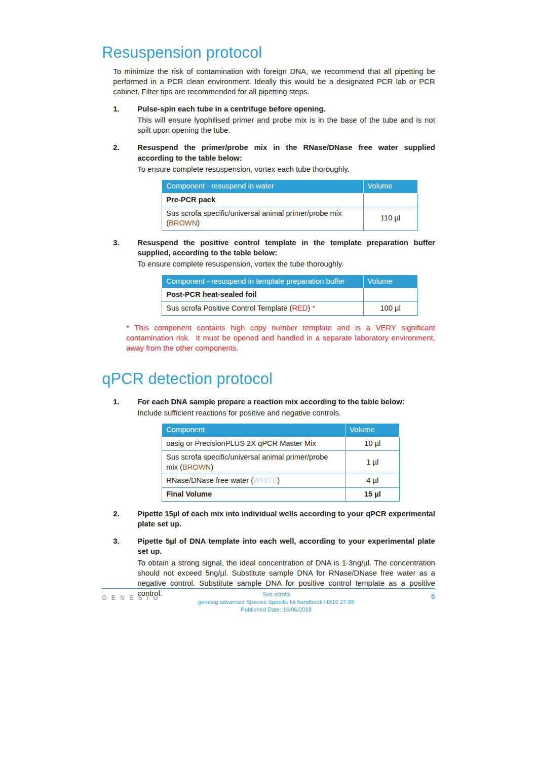Resuspension protocol
To minimize the risk of contamination with foreign DNA, we recommend that all pipetting be performed in a PCR clean environment. Ideally this would be a designated PCR lab or PCR cabinet. Filter tips are recommended for all pipetting steps.
Pulse-spin each tube in a centrifuge before opening.
This will ensure lyophilised primer and probe mix is in the base of the tube and is not spilt upon opening the tube.
Resuspend the primer/probe mix in the RNase/DNase free water supplied according to the table below:
To ensure complete resuspension, vortex each tube thoroughly.
| Component - resuspend in water | Volume |
| --- | --- |
| Pre-PCR pack | |
| Sus scrofa specific/universal animal primer/probe mix ( BROWN ) | 110 µl |
Resuspend the positive control template in the template preparation buffer supplied, according to the table below:
To ensure complete resuspension, vortex the tube thoroughly.
| Component - resuspend in template preparation buffer | Volume |
| --- | --- |
| Post-PCR heat-sealed foil | |
| Sus scrofa Positive Control Template ( RED ) * | 100 µl |
* This component contains high copy number template and is a VERY significant contamination risk. It must be opened and handled in a separate laboratory environment, away from the other components.
qPCR detection protocol
For each DNA sample prepare a reaction mix according to the table below:
Include sufficient reactions for positive and negative controls.
| Component | Volume |
| --- | --- |
| oasig or PrecisionPLUS 2X qPCR Master Mix | 10 µl |
| Sus scrofa specific/universal animal primer/probe mix ( BROWN ) | 1 µl |
| RNase/DNase free water ( WHITE ) | 4 µl |
| Final Volume | 15 µl |
Pipette 15µl of each mix into individual wells according to your qPCR experimental plate set up.
Pipette 5µl of DNA template into each well, according to your experimental plate set up.
To obtain a strong signal, the ideal concentration of DNA is 1-3ng/µl. The concentration should not exceed 5ng/µl. Substitute sample DNA for RNase/DNase free water as a negative control. Substitute sample DNA for positive control template as a positive control.
G E N E S I G
Sus scrofa
genesig advanced Species Specific kit handbook HB10.27.05
Published Date: 16/06/2018
6